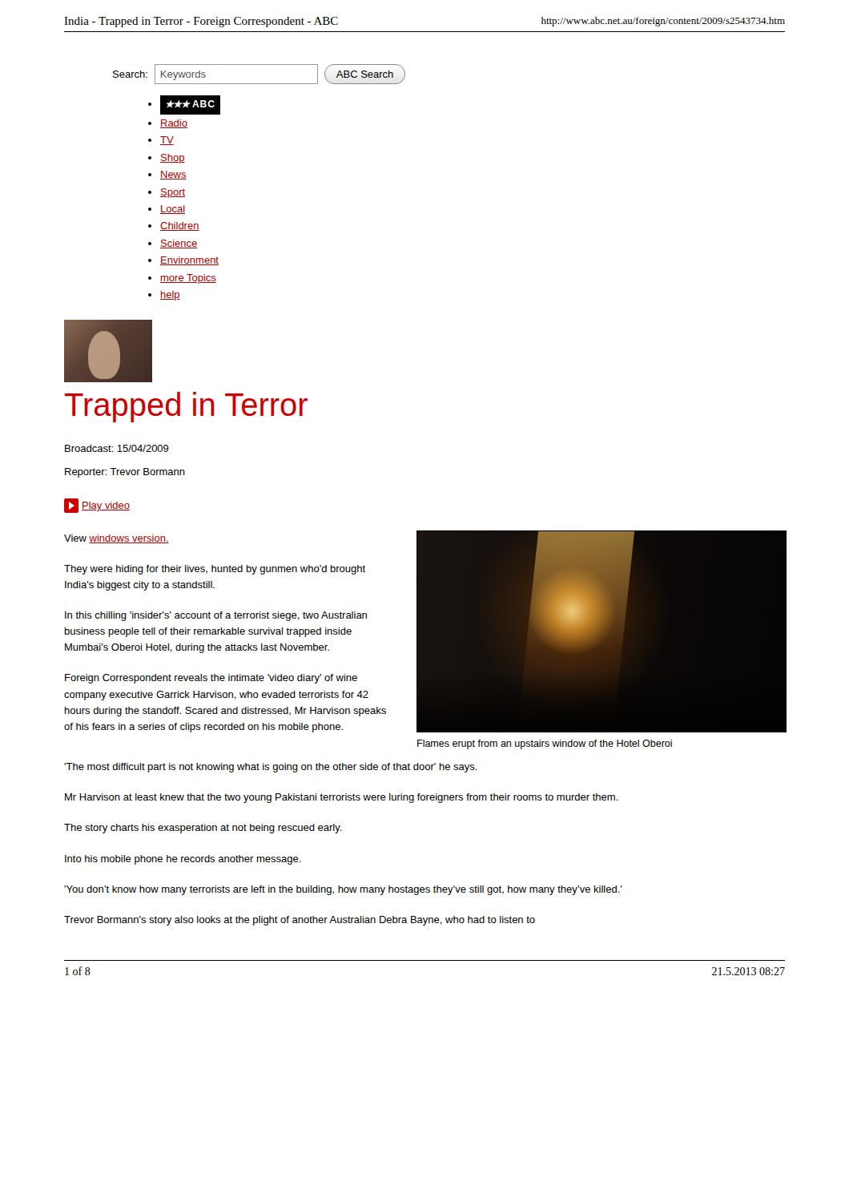India - Trapped in Terror - Foreign Correspondent - ABC
http://www.abc.net.au/foreign/content/2009/s2543734.htm
Search: ABC Search
★★★ ABC
Radio
TV
Shop
News
Sport
Local
Children
Science
Environment
more Topics
help
Trapped in Terror
Broadcast: 15/04/2009
Reporter: Trevor Bormann
Play video
Flames erupt from an upstairs window of the Hotel Oberoi
View windows version.
They were hiding for their lives, hunted by gunmen who'd brought India's biggest city to a standstill.
In this chilling 'insider's' account of a terrorist siege, two Australian business people tell of their remarkable survival trapped inside Mumbai's Oberoi Hotel, during the attacks last November.
Foreign Correspondent reveals the intimate 'video diary' of wine company executive Garrick Harvison, who evaded terrorists for 42 hours during the standoff. Scared and distressed, Mr Harvison speaks of his fears in a series of clips recorded on his mobile phone.
'The most difficult part is not knowing what is going on the other side of that door' he says.
Mr Harvison at least knew that the two young Pakistani terrorists were luring foreigners from their rooms to murder them.
The story charts his exasperation at not being rescued early.
Into his mobile phone he records another message.
'You don’t know how many terrorists are left in the building, how many hostages they’ve still got, how many they’ve killed.'
Trevor Bormann's story also looks at the plight of another Australian Debra Bayne, who had to listen to
1 of 8
21.5.2013 08:27